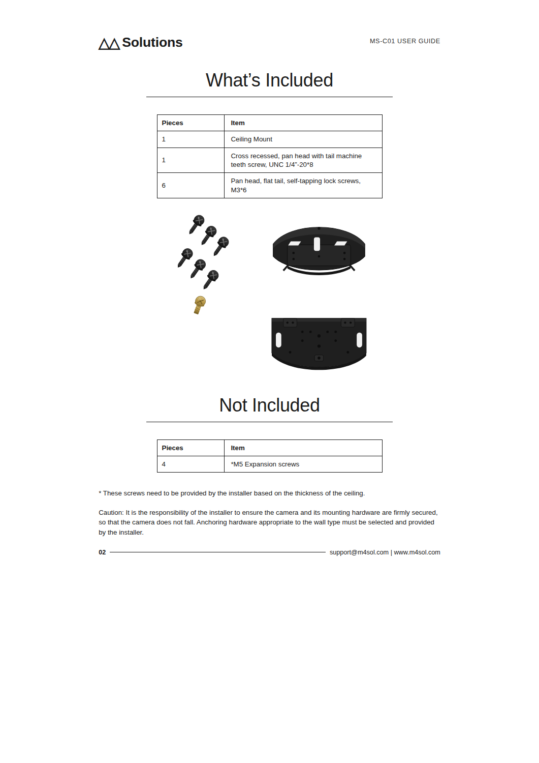△△Solutions
MS-C01 USER GUIDE
What’s Included
| Pieces | Item |
| --- | --- |
| 1 | Ceiling Mount |
| 1 | Cross recessed, pan head with tail machine teeth screw, UNC 1/4”-20*8 |
| 6 | Pan head, flat tail, self-tapping lock screws, M3*6 |
Not Included
| Pieces | Item |
| --- | --- |
| 4 | *M5 Expansion screws |
* These screws need to be provided by the installer based on the thickness of the ceiling.
Caution: It is the responsibility of the installer to ensure the camera and its mounting hardware are firmly secured, so that the camera does not fall. Anchoring hardware appropriate to the wall type must be selected and provided by the installer.
02 support@m4sol.com | www.m4sol.com